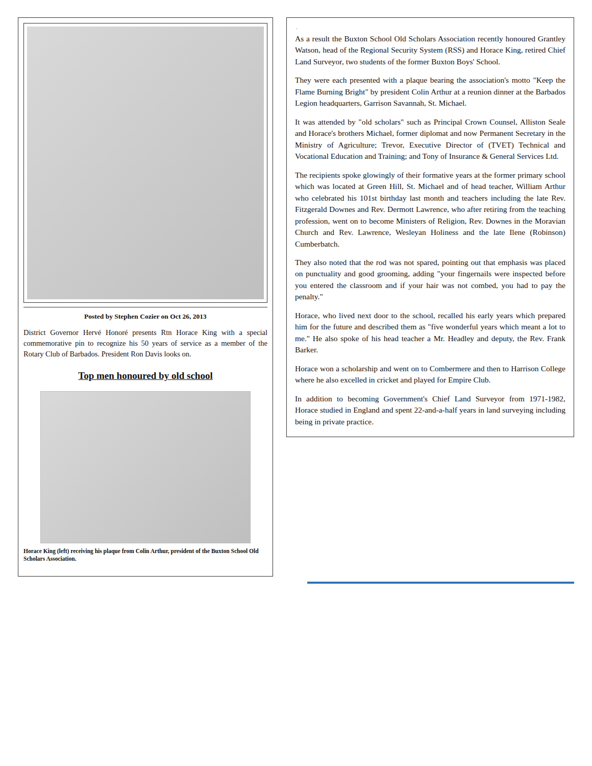Posted by Stephen Cozier on Oct 26, 2013
District Governor Hervé Honoré presents Rtn Horace King with a special commemorative pin to recognize his 50 years of service as a member of the Rotary Club of Barbados. President Ron Davis looks on.
Top men honoured by old school
Horace King (left) receiving his plaque from Colin Arthur, president of the Buxton School Old Scholars Association.
.
As a result the Buxton School Old Scholars Association recently honoured Grantley Watson, head of the Regional Security System (RSS) and Horace King, retired Chief Land Surveyor, two students of the former Buxton Boys' School.
They were each presented with a plaque bearing the association's motto "Keep the Flame Burning Bright" by president Colin Arthur at a reunion dinner at the Barbados Legion headquarters, Garrison Savannah, St. Michael.
It was attended by "old scholars" such as Principal Crown Counsel, Alliston Seale and Horace's brothers Michael, former diplomat and now Permanent Secretary in the Ministry of Agriculture; Trevor, Executive Director of (TVET) Technical and Vocational Education and Training; and Tony of Insurance & General Services Ltd.
The recipients spoke glowingly of their formative years at the former primary school which was located at Green Hill, St. Michael and of head teacher, William Arthur who celebrated his 101st birthday last month and teachers including the late Rev. Fitzgerald Downes and Rev. Dermott Lawrence, who after retiring from the teaching profession, went on to become Ministers of Religion, Rev. Downes in the Moravian Church and Rev. Lawrence, Wesleyan Holiness and the late Ilene (Robinson) Cumberbatch.
They also noted that the rod was not spared, pointing out that emphasis was placed on punctuality and good grooming, adding "your fingernails were inspected before you entered the classroom and if your hair was not combed, you had to pay the penalty."
Horace, who lived next door to the school, recalled his early years which prepared him for the future and described them as "five wonderful years which meant a lot to me." He also spoke of his head teacher a Mr. Headley and deputy, the Rev. Frank Barker.
Horace won a scholarship and went on to Combermere and then to Harrison College where he also excelled in cricket and played for Empire Club.
In addition to becoming Government's Chief Land Surveyor from 1971-1982, Horace studied in England and spent 22-and-a-half years in land surveying including being in private practice.